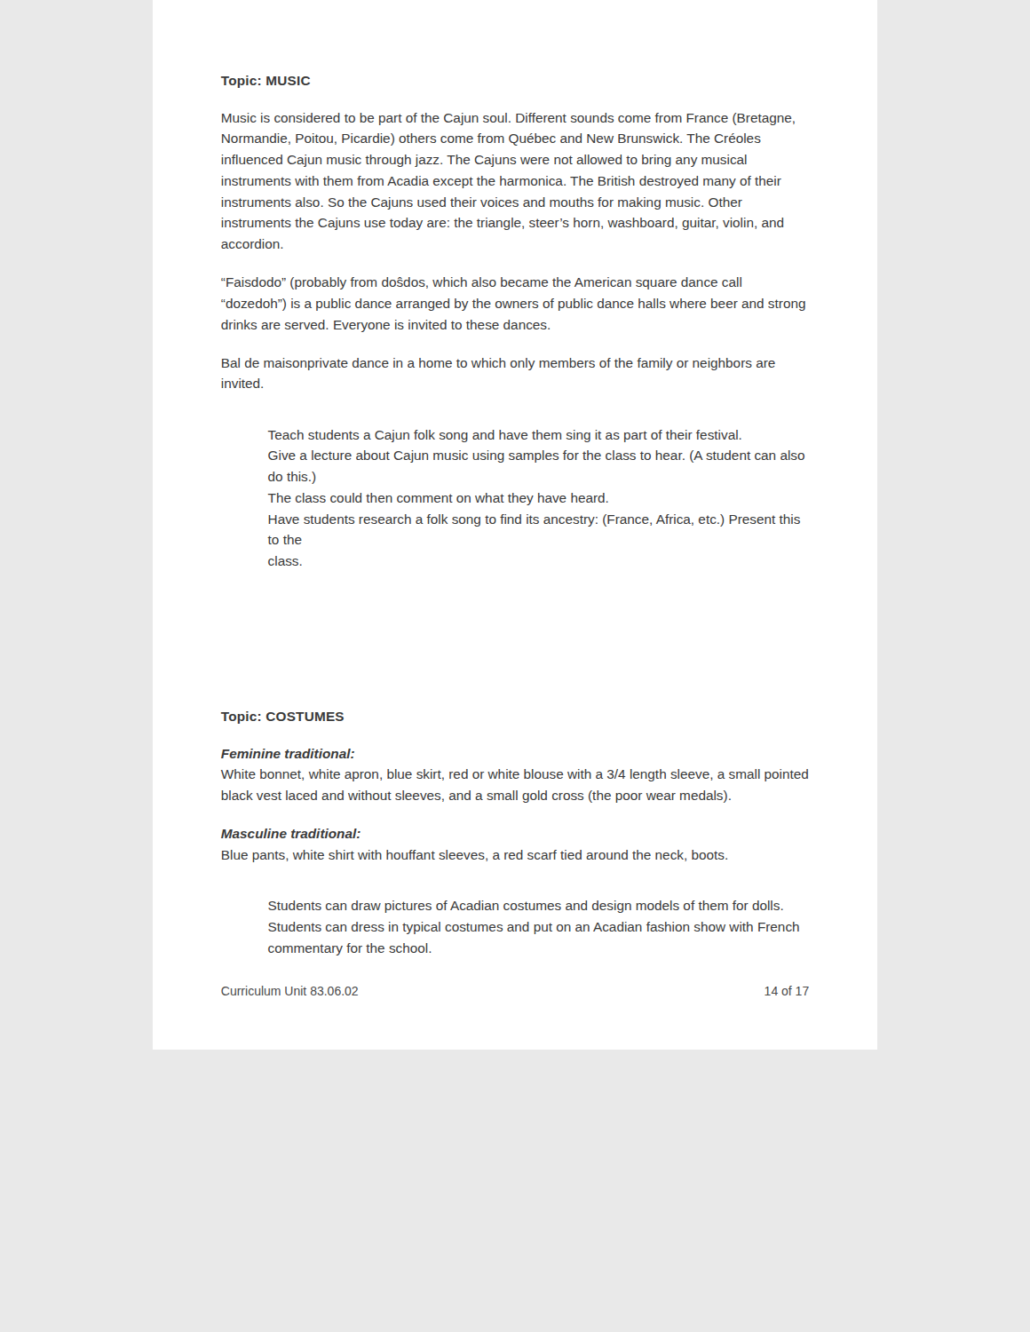Topic: MUSIC
Music is considered to be part of the Cajun soul. Different sounds come from France (Bretagne, Normandie, Poitou, Picardie) others come from Québec and New Brunswick. The Créoles influenced Cajun music through jazz. The Cajuns were not allowed to bring any musical instruments with them from Acadia except the harmonica. The British destroyed many of their instruments also. So the Cajuns used their voices and mouths for making music. Other instruments the Cajuns use today are: the triangle, steer’s horn, washboard, guitar, violin, and accordion.
“Faisdodo” (probably from doŝdos, which also became the American square dance call “dozedoh”) is a public dance arranged by the owners of public dance halls where beer and strong drinks are served. Everyone is invited to these dances.
Bal de maisonprivate dance in a home to which only members of the family or neighbors are invited.
Teach students a Cajun folk song and have them sing it as part of their festival.
Give a lecture about Cajun music using samples for the class to hear. (A student can also do this.)
The class could then comment on what they have heard.
Have students research a folk song to find its ancestry: (France, Africa, etc.) Present this to the
class.
Topic: COSTUMES
Feminine traditional:
White bonnet, white apron, blue skirt, red or white blouse with a 3/4 length sleeve, a small pointed black vest laced and without sleeves, and a small gold cross (the poor wear medals).
Masculine traditional:
Blue pants, white shirt with houffant sleeves, a red scarf tied around the neck, boots.
Students can draw pictures of Acadian costumes and design models of them for dolls.
Students can dress in typical costumes and put on an Acadian fashion show with French
commentary for the school.
Curriculum Unit 83.06.02 14 of 17